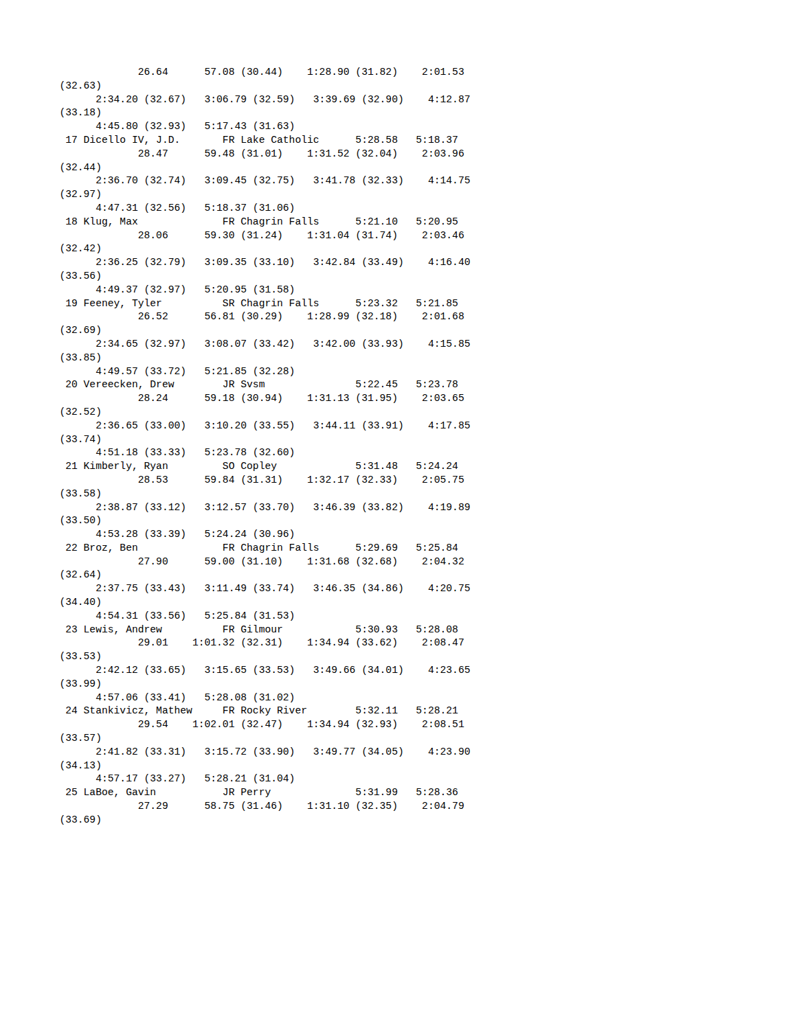26.64      57.08 (30.44)    1:28.90 (31.82)    2:01.53
(32.63)
      2:34.20 (32.67)   3:06.79 (32.59)   3:39.69 (32.90)    4:12.87
(33.18)
      4:45.80 (32.93)   5:17.43 (31.63)
 17 Dicello IV, J.D.       FR Lake Catholic      5:28.58   5:18.37
             28.47      59.48 (31.01)    1:31.52 (32.04)    2:03.96
(32.44)
      2:36.70 (32.74)   3:09.45 (32.75)   3:41.78 (32.33)    4:14.75
(32.97)
      4:47.31 (32.56)   5:18.37 (31.06)
 18 Klug, Max              FR Chagrin Falls      5:21.10   5:20.95
             28.06      59.30 (31.24)    1:31.04 (31.74)    2:03.46
(32.42)
      2:36.25 (32.79)   3:09.35 (33.10)   3:42.84 (33.49)    4:16.40
(33.56)
      4:49.37 (32.97)   5:20.95 (31.58)
 19 Feeney, Tyler          SR Chagrin Falls      5:23.32   5:21.85
             26.52      56.81 (30.29)    1:28.99 (32.18)    2:01.68
(32.69)
      2:34.65 (32.97)   3:08.07 (33.42)   3:42.00 (33.93)    4:15.85
(33.85)
      4:49.57 (33.72)   5:21.85 (32.28)
 20 Vereecken, Drew        JR Svsm               5:22.45   5:23.78
             28.24      59.18 (30.94)    1:31.13 (31.95)    2:03.65
(32.52)
      2:36.65 (33.00)   3:10.20 (33.55)   3:44.11 (33.91)    4:17.85
(33.74)
      4:51.18 (33.33)   5:23.78 (32.60)
 21 Kimberly, Ryan         SO Copley             5:31.48   5:24.24
             28.53      59.84 (31.31)    1:32.17 (32.33)    2:05.75
(33.58)
      2:38.87 (33.12)   3:12.57 (33.70)   3:46.39 (33.82)    4:19.89
(33.50)
      4:53.28 (33.39)   5:24.24 (30.96)
 22 Broz, Ben              FR Chagrin Falls      5:29.69   5:25.84
             27.90      59.00 (31.10)    1:31.68 (32.68)    2:04.32
(32.64)
      2:37.75 (33.43)   3:11.49 (33.74)   3:46.35 (34.86)    4:20.75
(34.40)
      4:54.31 (33.56)   5:25.84 (31.53)
 23 Lewis, Andrew          FR Gilmour            5:30.93   5:28.08
             29.01    1:01.32 (32.31)    1:34.94 (33.62)    2:08.47
(33.53)
      2:42.12 (33.65)   3:15.65 (33.53)   3:49.66 (34.01)    4:23.65
(33.99)
      4:57.06 (33.41)   5:28.08 (31.02)
 24 Stankivicz, Mathew     FR Rocky River        5:32.11   5:28.21
             29.54    1:02.01 (32.47)    1:34.94 (32.93)    2:08.51
(33.57)
      2:41.82 (33.31)   3:15.72 (33.90)   3:49.77 (34.05)    4:23.90
(34.13)
      4:57.17 (33.27)   5:28.21 (31.04)
 25 LaBoe, Gavin           JR Perry              5:31.99   5:28.36
             27.29      58.75 (31.46)    1:31.10 (32.35)    2:04.79
(33.69)